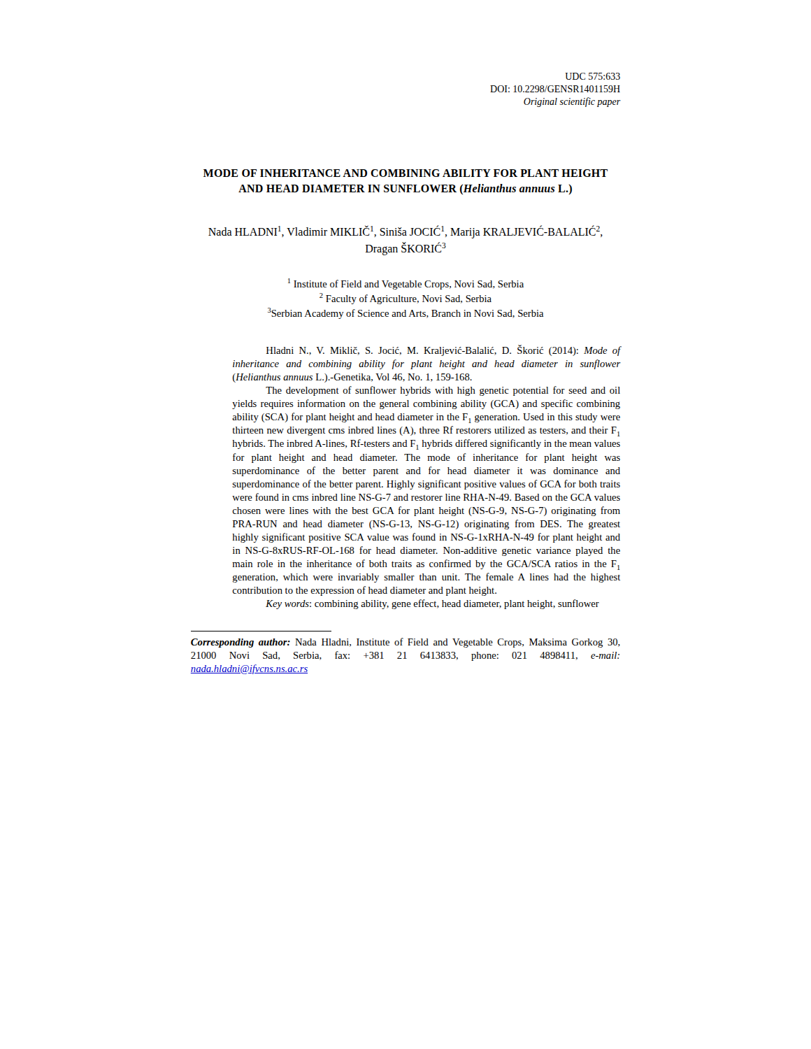UDC 575:633
DOI: 10.2298/GENSR1401159H
Original scientific paper
Mode of Inheritance and Combining Ability for Plant Height
and Head Diameter in Sunflower (Helianthus annuus L.)
Nada HLADNI1, Vladimir MIKLIČ1, Siniša JOCIĆ1, Marija KRALJEVIĆ-BALALIĆ2,
Dragan ŠKORIĆ3
1 Institute of Field and Vegetable Crops, Novi Sad, Serbia
2 Faculty of Agriculture, Novi Sad, Serbia
3Serbian Academy of Science and Arts, Branch in Novi Sad, Serbia
Hladni N., V. Miklič, S. Jocić, M. Kraljević-Balalić, D. Škorić (2014): Mode of inheritance and combining ability for plant height and head diameter in sunflower (Helianthus annuus L.).-Genetika, Vol 46, No. 1, 159-168.
The development of sunflower hybrids with high genetic potential for seed and oil yields requires information on the general combining ability (GCA) and specific combining ability (SCA) for plant height and head diameter in the F1 generation. Used in this study were thirteen new divergent cms inbred lines (A), three Rf restorers utilized as testers, and their F1 hybrids. The inbred A-lines, Rf-testers and F1 hybrids differed significantly in the mean values for plant height and head diameter. The mode of inheritance for plant height was superdominance of the better parent and for head diameter it was dominance and superdominance of the better parent. Highly significant positive values of GCA for both traits were found in cms inbred line NS-G-7 and restorer line RHA-N-49. Based on the GCA values chosen were lines with the best GCA for plant height (NS-G-9, NS-G-7) originating from PRA-RUN and head diameter (NS-G-13, NS-G-12) originating from DES. The greatest highly significant positive SCA value was found in NS-G-1xRHA-N-49 for plant height and in NS-G-8xRUS-RF-OL-168 for head diameter. Non-additive genetic variance played the main role in the inheritance of both traits as confirmed by the GCA/SCA ratios in the F1 generation, which were invariably smaller than unit. The female A lines had the highest contribution to the expression of head diameter and plant height.
Key words: combining ability, gene effect, head diameter, plant height, sunflower
Corresponding author: Nada Hladni, Institute of Field and Vegetable Crops, Maksima Gorkog 30, 21000 Novi Sad, Serbia, fax: +381 21 6413833, phone: 021 4898411, e-mail: nada.hladni@ifvcns.ns.ac.rs